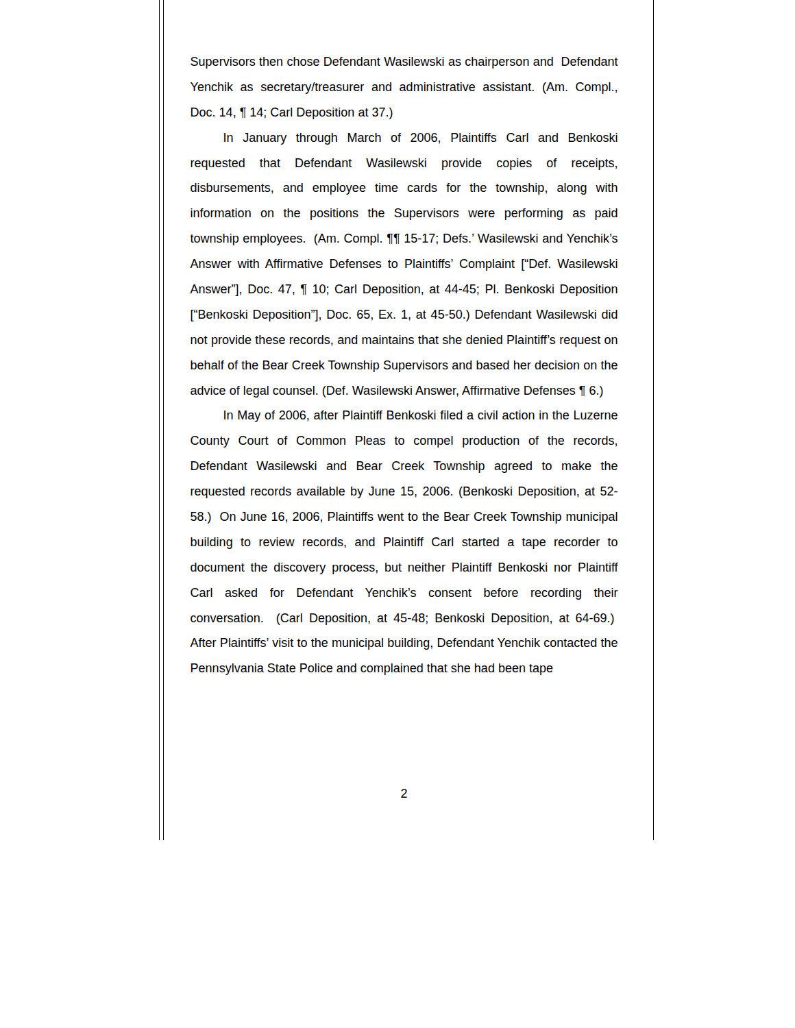Supervisors then chose Defendant Wasilewski as chairperson and Defendant Yenchik as secretary/treasurer and administrative assistant. (Am. Compl., Doc. 14, ¶ 14; Carl Deposition at 37.)
In January through March of 2006, Plaintiffs Carl and Benkoski requested that Defendant Wasilewski provide copies of receipts, disbursements, and employee time cards for the township, along with information on the positions the Supervisors were performing as paid township employees. (Am. Compl. ¶¶ 15-17; Defs.’ Wasilewski and Yenchik’s Answer with Affirmative Defenses to Plaintiffs’ Complaint [“Def. Wasilewski Answer”], Doc. 47, ¶ 10; Carl Deposition, at 44-45; Pl. Benkoski Deposition [“Benkoski Deposition”], Doc. 65, Ex. 1, at 45-50.) Defendant Wasilewski did not provide these records, and maintains that she denied Plaintiff’s request on behalf of the Bear Creek Township Supervisors and based her decision on the advice of legal counsel. (Def. Wasilewski Answer, Affirmative Defenses ¶ 6.)
In May of 2006, after Plaintiff Benkoski filed a civil action in the Luzerne County Court of Common Pleas to compel production of the records, Defendant Wasilewski and Bear Creek Township agreed to make the requested records available by June 15, 2006. (Benkoski Deposition, at 52-58.) On June 16, 2006, Plaintiffs went to the Bear Creek Township municipal building to review records, and Plaintiff Carl started a tape recorder to document the discovery process, but neither Plaintiff Benkoski nor Plaintiff Carl asked for Defendant Yenchik’s consent before recording their conversation. (Carl Deposition, at 45-48; Benkoski Deposition, at 64-69.) After Plaintiffs’ visit to the municipal building, Defendant Yenchik contacted the Pennsylvania State Police and complained that she had been tape
2